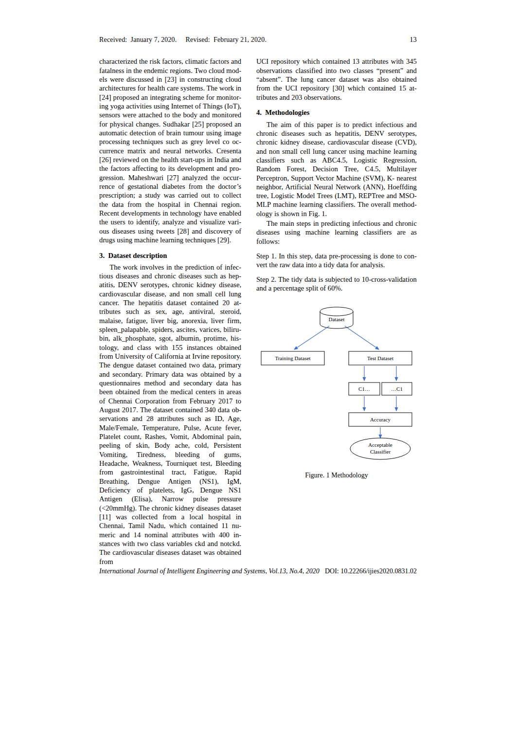Received: January 7, 2020. Revised: February 21, 2020.
13
characterized the risk factors, climatic factors and fatalness in the endemic regions. Two cloud models were discussed in [23] in constructing cloud architectures for health care systems. The work in [24] proposed an integrating scheme for monitoring yoga activities using Internet of Things (IoT), sensors were attached to the body and monitored for physical changes. Sudhakar [25] proposed an automatic detection of brain tumour using image processing techniques such as grey level co occurrence matrix and neural networks. Cresenta [26] reviewed on the health start-ups in India and the factors affecting to its development and progression. Maheshwari [27] analyzed the occurrence of gestational diabetes from the doctor’s prescription; a study was carried out to collect the data from the hospital in Chennai region. Recent developments in technology have enabled the users to identify, analyze and visualize various diseases using tweets [28] and discovery of drugs using machine learning techniques [29].
3. Dataset description
The work involves in the prediction of infectious diseases and chronic diseases such as hepatitis, DENV serotypes, chronic kidney disease, cardiovascular disease, and non small cell lung cancer. The hepatitis dataset contained 20 attributes such as sex, age, antiviral, steroid, malaise, fatigue, liver big, anorexia, liver firm, spleen_palapable, spiders, ascites, varices, bilirubin, alk_phosphate, sgot, albumin, protime, histology, and class with 155 instances obtained from University of California at Irvine repository. The dengue dataset contained two data, primary and secondary. Primary data was obtained by a questionnaires method and secondary data has been obtained from the medical centers in areas of Chennai Corporation from February 2017 to August 2017. The dataset contained 340 data observations and 28 attributes such as ID, Age, Male/Female, Temperature, Pulse, Acute fever, Platelet count, Rashes, Vomit, Abdominal pain, peeling of skin, Body ache, cold, Persistent Vomiting, Tiredness, bleeding of gums, Headache, Weakness, Tourniquet test, Bleeding from gastrointestinal tract, Fatigue, Rapid Breathing, Dengue Antigen (NS1), IgM, Deficiency of platelets, IgG, Dengue NS1 Antigen (Elisa), Narrow pulse pressure (<20mmHg). The chronic kidney diseases dataset [11] was collected from a local hospital in Chennai, Tamil Nadu, which contained 11 numeric and 14 nominal attributes with 400 instances with two class variables ckd and notckd. The cardiovascular diseases dataset was obtained from
UCI repository which contained 13 attributes with 345 observations classified into two classes “present” and “absent”. The lung cancer dataset was also obtained from the UCI repository [30] which contained 15 attributes and 203 observations.
4. Methodologies
The aim of this paper is to predict infectious and chronic diseases such as hepatitis, DENV serotypes, chronic kidney disease, cardiovascular disease (CVD), and non small cell lung cancer using machine learning classifiers such as ABC4.5, Logistic Regression, Random Forest, Decision Tree, C4.5, Multilayer Perceptron, Support Vector Machine (SVM), K- nearest neighbor, Artificial Neural Network (ANN), Hoeffding tree, Logistic Model Trees (LMT), REPTree and MSO-MLP machine learning classifiers. The overall methodology is shown in Fig. 1.
The main steps in predicting infectious and chronic diseases using machine learning classifiers are as follows:
Step 1. In this step, data pre-processing is done to convert the raw data into a tidy data for analysis.
Step 2. The tidy data is subjected to 10-cross-validation and a percentage split of 60%.
Dataset Training Dataset Test Dataset C1… …C1 Accuracy Acceptable Classifier
Figure. 1 Methodology
International Journal of Intelligent Engineering and Systems, Vol.13, No.4, 2020
DOI: 10.22266/ijies2020.0831.02